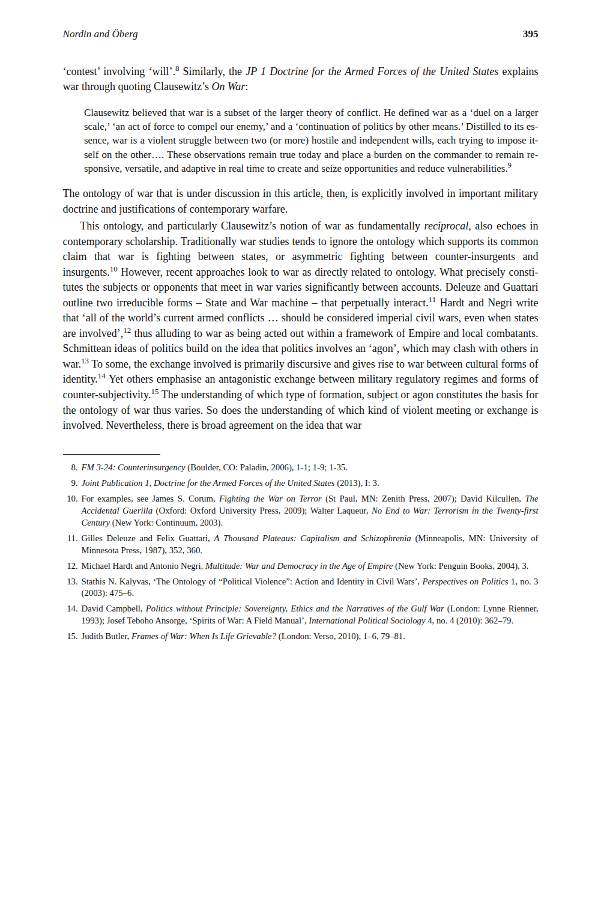Nordin and Öberg 395
‘contest’ involving ‘will’.8 Similarly, the JP 1 Doctrine for the Armed Forces of the United States explains war through quoting Clausewitz’s On War:
Clausewitz believed that war is a subset of the larger theory of conflict. He defined war as a ‘duel on a larger scale,’ ‘an act of force to compel our enemy,’ and a ‘continuation of politics by other means.’ Distilled to its essence, war is a violent struggle between two (or more) hostile and independent wills, each trying to impose itself on the other…. These observations remain true today and place a burden on the commander to remain responsive, versatile, and adaptive in real time to create and seize opportunities and reduce vulnerabilities.9
The ontology of war that is under discussion in this article, then, is explicitly involved in important military doctrine and justifications of contemporary warfare.
This ontology, and particularly Clausewitz’s notion of war as fundamentally reciprocal, also echoes in contemporary scholarship. Traditionally war studies tends to ignore the ontology which supports its common claim that war is fighting between states, or asymmetric fighting between counter-insurgents and insurgents.10 However, recent approaches look to war as directly related to ontology. What precisely constitutes the subjects or opponents that meet in war varies significantly between accounts. Deleuze and Guattari outline two irreducible forms – State and War machine – that perpetually interact.11 Hardt and Negri write that ‘all of the world’s current armed conflicts … should be considered imperial civil wars, even when states are involved’,12 thus alluding to war as being acted out within a framework of Empire and local combatants. Schmittean ideas of politics build on the idea that politics involves an ‘agon’, which may clash with others in war.13 To some, the exchange involved is primarily discursive and gives rise to war between cultural forms of identity.14 Yet others emphasise an antagonistic exchange between military regulatory regimes and forms of counter-subjectivity.15 The understanding of which type of formation, subject or agon constitutes the basis for the ontology of war thus varies. So does the understanding of which kind of violent meeting or exchange is involved. Nevertheless, there is broad agreement on the idea that war
8. FM 3-24: Counterinsurgency (Boulder, CO: Paladin, 2006), 1-1; 1-9; 1-35.
9. Joint Publication 1, Doctrine for the Armed Forces of the United States (2013), I: 3.
10. For examples, see James S. Corum, Fighting the War on Terror (St Paul, MN: Zenith Press, 2007); David Kilcullen, The Accidental Guerilla (Oxford: Oxford University Press, 2009); Walter Laqueur, No End to War: Terrorism in the Twenty-first Century (New York: Continuum, 2003).
11. Gilles Deleuze and Felix Guattari, A Thousand Plateaus: Capitalism and Schizophrenia (Minneapolis, MN: University of Minnesota Press, 1987), 352, 360.
12. Michael Hardt and Antonio Negri, Multitude: War and Democracy in the Age of Empire (New York: Penguin Books, 2004), 3.
13. Stathis N. Kalyvas, ‘The Ontology of “Political Violence”: Action and Identity in Civil Wars’, Perspectives on Politics 1, no. 3 (2003): 475–6.
14. David Campbell, Politics without Principle: Sovereignty, Ethics and the Narratives of the Gulf War (London: Lynne Rienner, 1993); Josef Teboho Ansorge, ‘Spirits of War: A Field Manual’, International Political Sociology 4, no. 4 (2010): 362–79.
15. Judith Butler, Frames of War: When Is Life Grievable? (London: Verso, 2010), 1–6, 79–81.